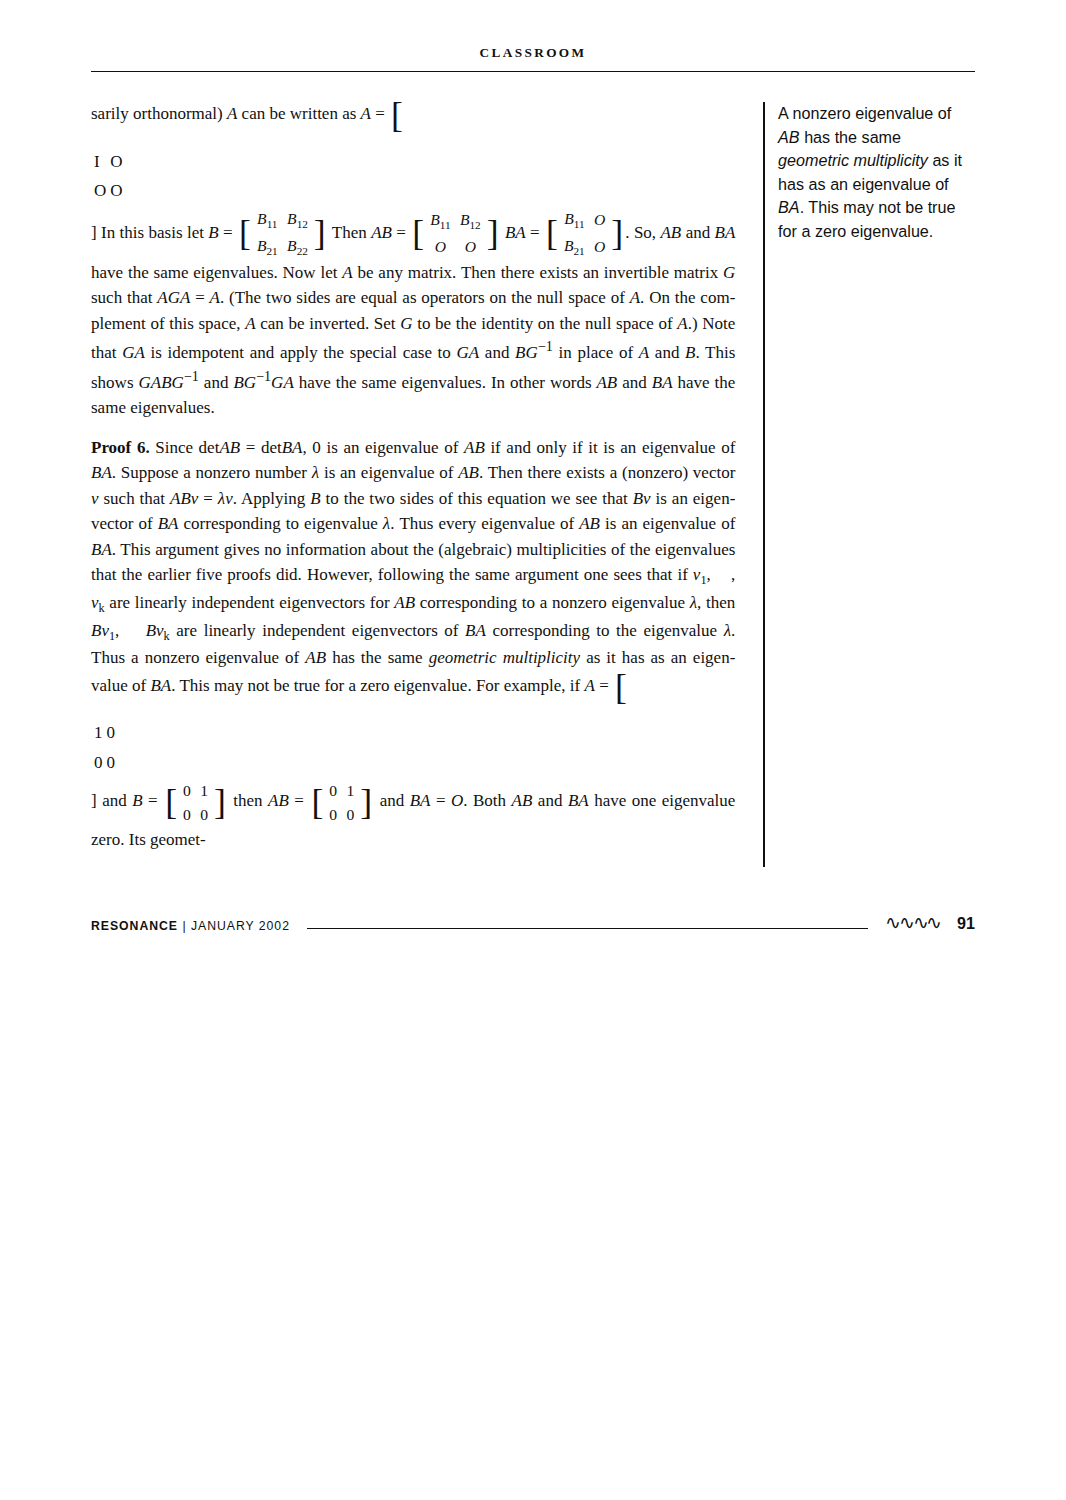Classroom
sarily orthonormal) A can be written as A = [
| I | O |
| O | O |
] In this basis let B = [
| B 11 | B 12 |
| B 21 | B 22 |
] Then AB = [
| B 11 | B 12 |
| O | O |
] BA = [
| B 11 | O |
| B 21 | O |
]. So, AB and BA have the same eigenvalues. Now let A be any matrix. Then there exists an invertible matrix G such that AGA = A. (The two sides are equal as operators on the null space of A. On the complement of this space, A can be inverted. Set G to be the identity on the null space of A.) Note that GA is idempotent and apply the special case to GA and BG−1 in place of A and B. This shows GABG−1 and BG−1GA have the same eigenvalues. In other words AB and BA have the same eigenvalues.
Proof 6. Since det AB = det BA, 0 is an eigenvalue of AB if and only if it is an eigenvalue of BA. Suppose a nonzero number λ is an eigenvalue of AB. Then there exists a (nonzero) vector v such that ABv = λv. Applying B to the two sides of this equation we see that Bv is an eigenvector of BA corresponding to eigenvalue λ. Thus every eigenvalue of AB is an eigenvalue of BA. This argument gives no information about the (algebraic) multiplicities of the eigenvalues that the earlier five proofs did. However, following the same argument one sees that if v1, , vk are linearly independent eigenvectors for AB corresponding to a nonzero eigenvalue λ, then Bv1, Bvk are linearly independent eigenvectors of BA corresponding to the eigenvalue λ. Thus a nonzero eigenvalue of AB has the same geometric multiplicity as it has as an eigenvalue of BA. This may not be true for a zero eigenvalue. For example, if A = [
| 1 | 0 |
| 0 | 0 |
] and B = [
| 0 | 1 |
| 0 | 0 |
] then AB = [
| 0 | 1 |
| 0 | 0 |
] and BA = O. Both AB and BA have one eigenvalue zero. Its geomet-
A nonzero eigenvalue of AB has the same geometric multiplicity as it has as an eigenvalue of BA. This may not be true for a zero eigenvalue.
Resonance | January 2002
∿∿∿∿
91